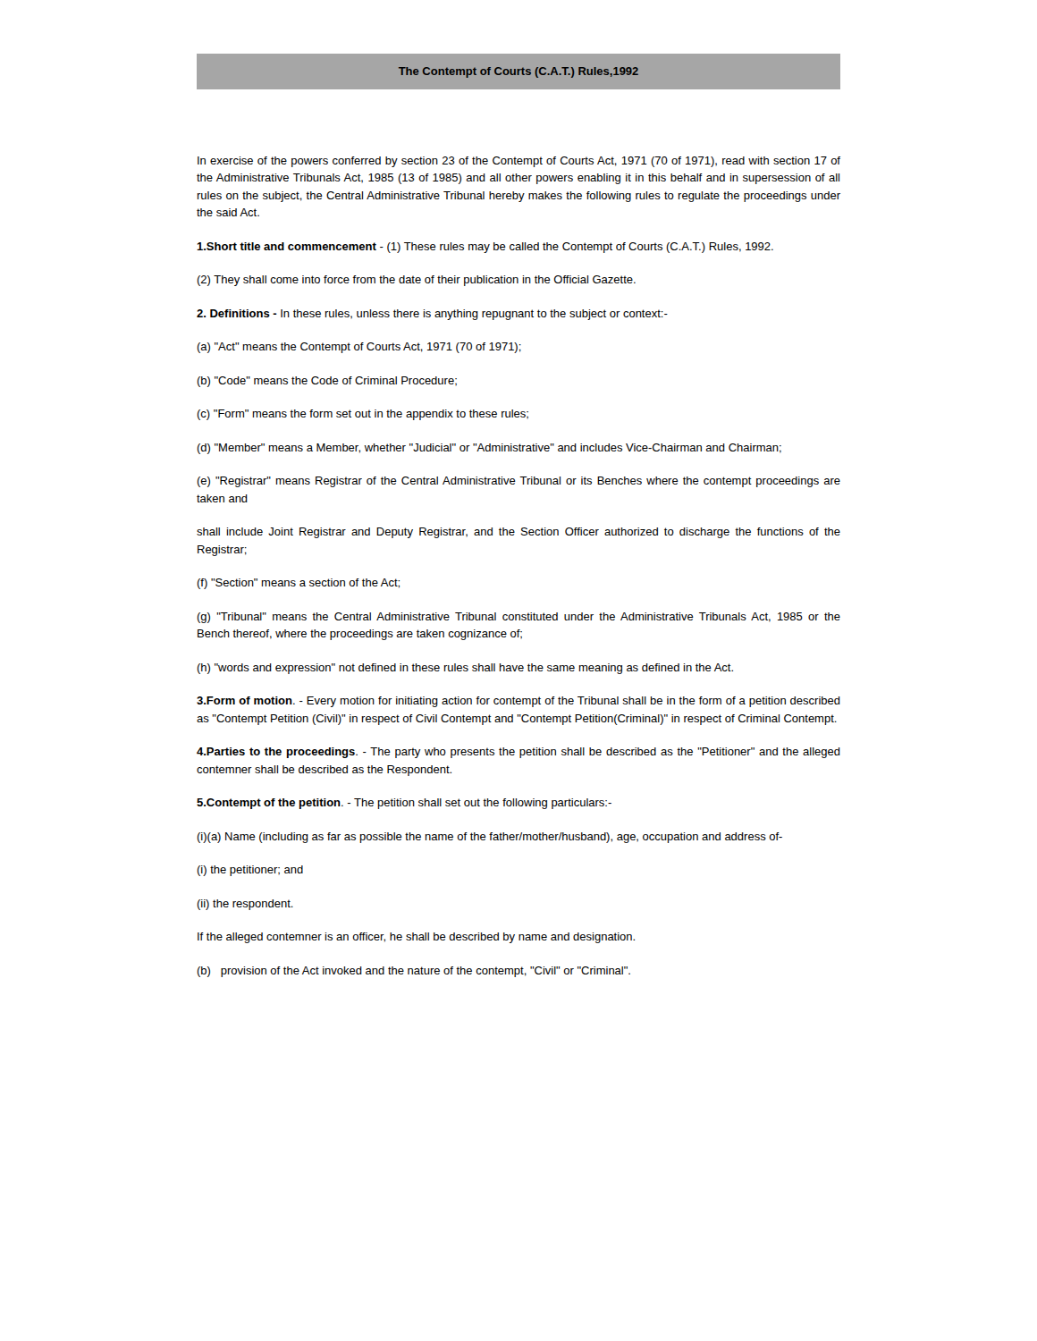The Contempt of Courts (C.A.T.) Rules,1992
In exercise of the powers conferred by section 23 of the Contempt of Courts Act, 1971 (70 of 1971), read with section 17 of the Administrative Tribunals Act, 1985 (13 of 1985) and all other powers enabling it in this behalf and in supersession of all rules on the subject, the Central Administrative Tribunal hereby makes the following rules to regulate the proceedings under the said Act.
1.Short title and commencement - (1) These rules may be called the Contempt of Courts (C.A.T.) Rules, 1992.
(2) They shall come into force from the date of their publication in the Official Gazette.
2. Definitions - In these rules, unless there is anything repugnant to the subject or context:-
(a) "Act" means the Contempt of Courts Act, 1971 (70 of 1971);
(b) "Code" means the Code of Criminal Procedure;
(c) "Form" means the form set out in the appendix to these rules;
(d) "Member" means a Member, whether "Judicial" or "Administrative" and includes Vice-Chairman and Chairman;
(e) "Registrar" means Registrar of the Central Administrative Tribunal or its Benches where the contempt proceedings are taken and
shall include Joint Registrar and Deputy Registrar, and the Section Officer authorized to discharge the functions of the Registrar;
(f) "Section" means a section of the Act;
(g) "Tribunal" means the Central Administrative Tribunal constituted under the Administrative Tribunals Act, 1985 or the Bench thereof, where the proceedings are taken cognizance of;
(h) "words and expression" not defined in these rules shall have the same meaning as defined in the Act.
3.Form of motion. - Every motion for initiating action for contempt of the Tribunal shall be in the form of a petition described as "Contempt Petition (Civil)" in respect of Civil Contempt and "Contempt Petition(Criminal)" in respect of Criminal Contempt.
4.Parties to the proceedings. - The party who presents the petition shall be described as the "Petitioner" and the alleged contemner shall be described as the Respondent.
5.Contempt of the petition. - The petition shall set out the following particulars:-
(i)(a) Name (including as far as possible the name of the father/mother/husband), age, occupation and address of-
(i) the petitioner; and
(ii) the respondent.
If the alleged contemner is an officer, he shall be described by name and designation.
(b) provision of the Act invoked and the nature of the contempt, "Civil" or "Criminal".